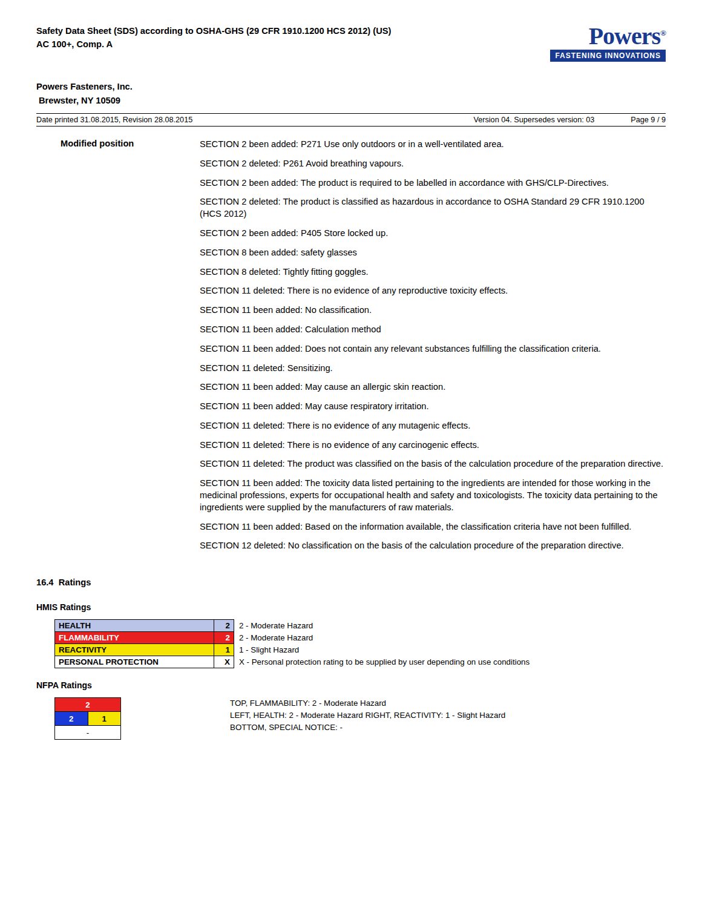Safety Data Sheet (SDS) according to OSHA-GHS (29 CFR 1910.1200 HCS 2012) (US)
AC 100+, Comp. A
Powers®
FASTENING INNOVATIONS
Powers Fasteners, Inc.
Brewster, NY 10509
Date printed 31.08.2015, Revision 28.08.2015
Version 04. Supersedes version: 03
Page 9 / 9
Modified position
SECTION 2 been added: P271 Use only outdoors or in a well-ventilated area.
SECTION 2 deleted: P261 Avoid breathing vapours.
SECTION 2 been added: The product is required to be labelled in accordance with GHS/CLP-Directives.
SECTION 2 deleted: The product is classified as hazardous in accordance to OSHA Standard 29 CFR 1910.1200 (HCS 2012)
SECTION 2 been added: P405 Store locked up.
SECTION 8 been added: safety glasses
SECTION 8 deleted: Tightly fitting goggles.
SECTION 11 deleted: There is no evidence of any reproductive toxicity effects.
SECTION 11 been added: No classification.
SECTION 11 been added: Calculation method
SECTION 11 been added: Does not contain any relevant substances fulfilling the classification criteria.
SECTION 11 deleted: Sensitizing.
SECTION 11 been added: May cause an allergic skin reaction.
SECTION 11 been added: May cause respiratory irritation.
SECTION 11 deleted: There is no evidence of any mutagenic effects.
SECTION 11 deleted: There is no evidence of any carcinogenic effects.
SECTION 11 deleted: The product was classified on the basis of the calculation procedure of the preparation directive.
SECTION 11 been added: The toxicity data listed pertaining to the ingredients are intended for those working in the medicinal professions, experts for occupational health and safety and toxicologists. The toxicity data pertaining to the ingredients were supplied by the manufacturers of raw materials.
SECTION 11 been added: Based on the information available, the classification criteria have not been fulfilled.
SECTION 12 deleted: No classification on the basis of the calculation procedure of the preparation directive.
16.4 Ratings
HMIS Ratings
| HEALTH | 2 | 2 - Moderate Hazard |
| FLAMMABILITY | 2 | 2 - Moderate Hazard |
| REACTIVITY | 1 | 1 - Slight Hazard |
| PERSONAL PROTECTION | X | X - Personal protection rating to be supplied by user depending on use conditions |
NFPA Ratings
| 2 |
| 2 | 1 |
| - |
TOP, FLAMMABILITY: 2 - Moderate Hazard
LEFT, HEALTH: 2 - Moderate Hazard RIGHT, REACTIVITY: 1 - Slight Hazard
BOTTOM, SPECIAL NOTICE: -